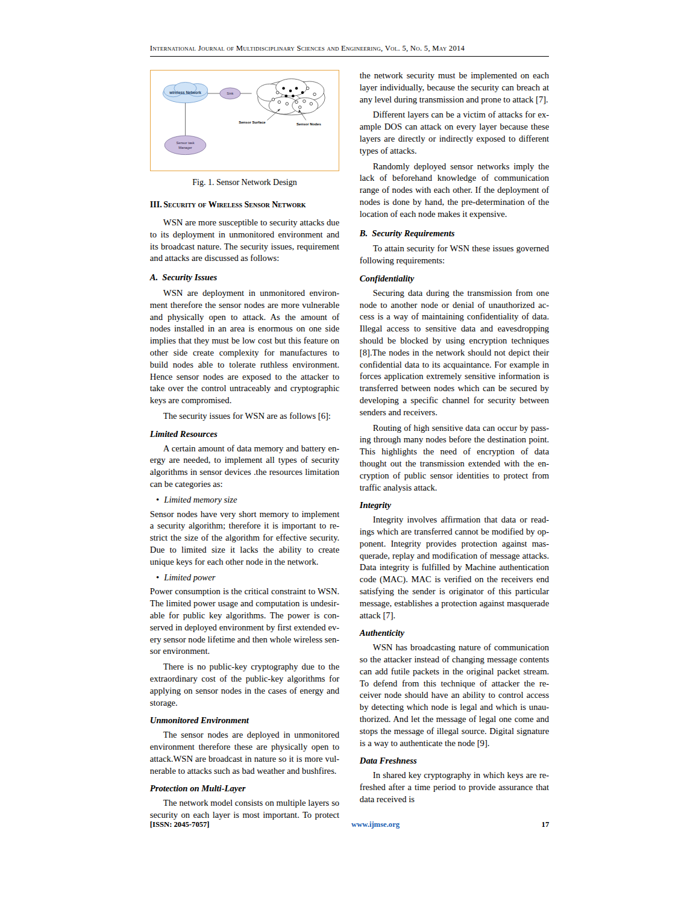International Journal of Multidisciplinary Sciences and Engineering, Vol. 5, No. 5, May 2014
wireless Network Sink Sensor Surface Sensor Nodes Sensor task Manager
Fig. 1. Sensor Network Design
III. Security of Wireless Sensor Network
WSN are more susceptible to security attacks due to its deployment in unmonitored environment and its broadcast nature. The security issues, requirement and attacks are discussed as follows:
A. Security Issues
WSN are deployment in unmonitored environment therefore the sensor nodes are more vulnerable and physically open to attack. As the amount of nodes installed in an area is enormous on one side implies that they must be low cost but this feature on other side create complexity for manufactures to build nodes able to tolerate ruthless environment. Hence sensor nodes are exposed to the attacker to take over the control untraceably and cryptographic keys are compromised.
The security issues for WSN are as follows [6]:
Limited Resources
A certain amount of data memory and battery energy are needed, to implement all types of security algorithms in sensor devices .the resources limitation can be categories as:
Limited memory size
Sensor nodes have very short memory to implement a security algorithm; therefore it is important to restrict the size of the algorithm for effective security. Due to limited size it lacks the ability to create unique keys for each other node in the network.
Limited power
Power consumption is the critical constraint to WSN. The limited power usage and computation is undesirable for public key algorithms. The power is conserved in deployed environment by first extended every sensor node lifetime and then whole wireless sensor environment.
There is no public-key cryptography due to the extraordinary cost of the public-key algorithms for applying on sensor nodes in the cases of energy and storage.
Unmonitored Environment
The sensor nodes are deployed in unmonitored environment therefore these are physically open to attack.WSN are broadcast in nature so it is more vulnerable to attacks such as bad weather and bushfires.
Protection on Multi-Layer
The network model consists on multiple layers so security on each layer is most important. To protect the network security must be implemented on each layer individually, because the security can breach at any level during transmission and prone to attack [7].
Different layers can be a victim of attacks for example DOS can attack on every layer because these layers are directly or indirectly exposed to different types of attacks.
Randomly deployed sensor networks imply the lack of beforehand knowledge of communication range of nodes with each other. If the deployment of nodes is done by hand, the pre-determination of the location of each node makes it expensive.
B. Security Requirements
To attain security for WSN these issues governed following requirements:
Confidentiality
Securing data during the transmission from one node to another node or denial of unauthorized access is a way of maintaining confidentiality of data. Illegal access to sensitive data and eavesdropping should be blocked by using encryption techniques [8].The nodes in the network should not depict their confidential data to its acquaintance. For example in forces application extremely sensitive information is transferred between nodes which can be secured by developing a specific channel for security between senders and receivers.
Routing of high sensitive data can occur by passing through many nodes before the destination point. This highlights the need of encryption of data thought out the transmission extended with the encryption of public sensor identities to protect from traffic analysis attack.
Integrity
Integrity involves affirmation that data or readings which are transferred cannot be modified by opponent. Integrity provides protection against masquerade, replay and modification of message attacks. Data integrity is fulfilled by Machine authentication code (MAC). MAC is verified on the receivers end satisfying the sender is originator of this particular message, establishes a protection against masquerade attack [7].
Authenticity
WSN has broadcasting nature of communication so the attacker instead of changing message contents can add futile packets in the original packet stream. To defend from this technique of attacker the receiver node should have an ability to control access by detecting which node is legal and which is unauthorized. And let the message of legal one come and stops the message of illegal source. Digital signature is a way to authenticate the node [9].
Data Freshness
In shared key cryptography in which keys are refreshed after a time period to provide assurance that data received is
[ISSN: 2045-7057] www.ijmse.org 17